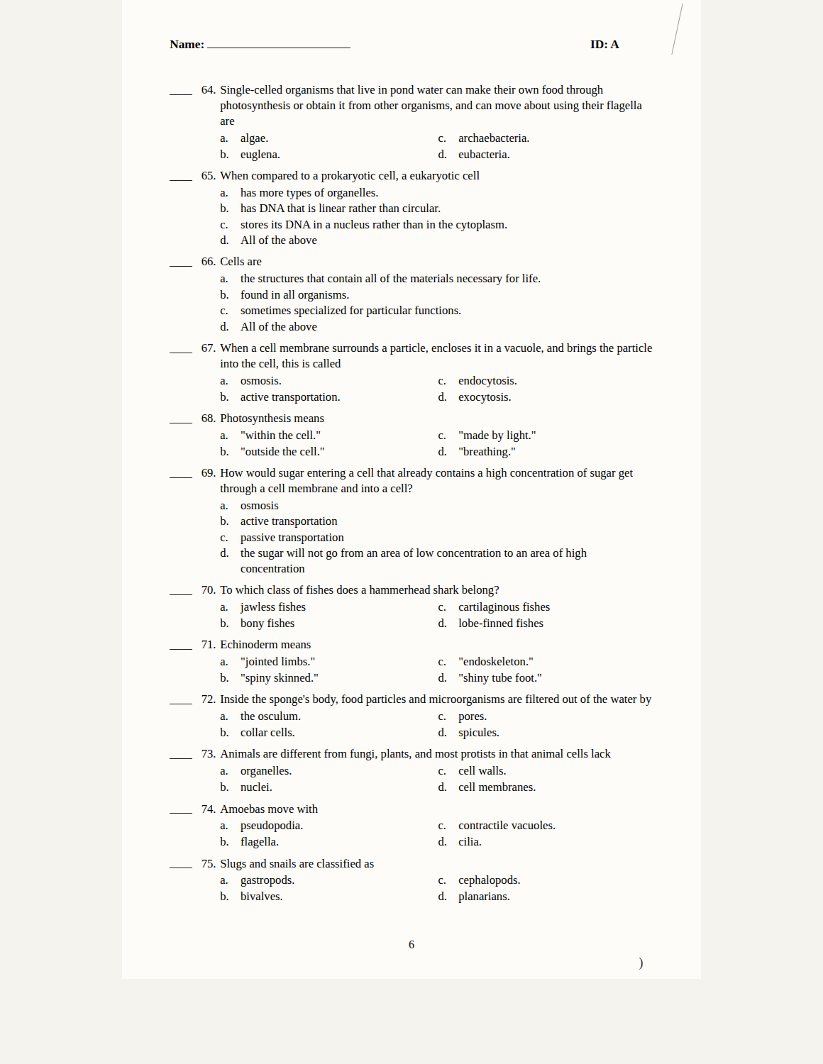Name:
ID: A
64. Single-celled organisms that live in pond water can make their own food through photosynthesis or obtain it from other organisms, and can move about using their flagella are
a. algae.
c. archaebacteria.
b. euglena.
d. eubacteria.
65. When compared to a prokaryotic cell, a eukaryotic cell
a. has more types of organelles.
b. has DNA that is linear rather than circular.
c. stores its DNA in a nucleus rather than in the cytoplasm.
d. All of the above
66. Cells are
a. the structures that contain all of the materials necessary for life.
b. found in all organisms.
c. sometimes specialized for particular functions.
d. All of the above
67. When a cell membrane surrounds a particle, encloses it in a vacuole, and brings the particle into the cell, this is called
a. osmosis.
c. endocytosis.
b. active transportation.
d. exocytosis.
68. Photosynthesis means
a."within the cell."
c."made by light."
b."outside the cell."
d."breathing."
69. How would sugar entering a cell that already contains a high concentration of sugar get through a cell membrane and into a cell?
a. osmosis
b. active transportation
c. passive transportation
d. the sugar will not go from an area of low concentration to an area of high concentration
70. To which class of fishes does a hammerhead shark belong?
a. jawless fishes
c. cartilaginous fishes
b. bony fishes
d. lobe-finned fishes
71. Echinoderm means
a."jointed limbs."
c."endoskeleton."
b."spiny skinned."
d."shiny tube foot."
72. Inside the sponge's body, food particles and microorganisms are filtered out of the water by
a. the osculum.
c. pores.
b. collar cells.
d. spicules.
73. Animals are different from fungi, plants, and most protists in that animal cells lack
a. organelles.
c. cell walls.
b. nuclei.
d. cell membranes.
74. Amoebas move with
a. pseudopodia.
c. contractile vacuoles.
b. flagella.
d. cilia.
75. Slugs and snails are classified as
a. gastropods.
c. cephalopods.
b. bivalves.
d. planarians.
6
)